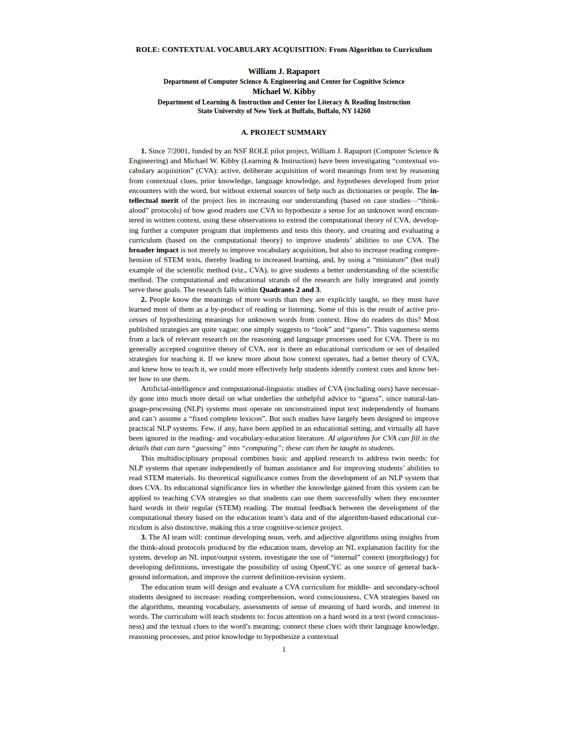ROLE: CONTEXTUAL VOCABULARY ACQUISITION: From Algorithm to Curriculum
William J. Rapaport Department of Computer Science & Engineering and Center for Cognitive Science Michael W. Kibby Department of Learning & Instruction and Center for Literacy & Reading Instruction State University of New York at Buffalo, Buffalo, NY 14260
A. PROJECT SUMMARY
1. Since 7/2001, funded by an NSF ROLE pilot project, William J. Rapaport (Computer Science & Engineering) and Michael W. Kibby (Learning & Instruction) have been investigating “contextual vocabulary acquisition” (CVA): active, deliberate acquisition of word meanings from text by reasoning from contextual clues, prior knowledge, language knowledge, and hypotheses developed from prior encounters with the word, but without external sources of help such as dictionaries or people. The intellectual merit of the project lies in increasing our understanding (based on case studies—“think-aloud” protocols) of how good readers use CVA to hypothesize a sense for an unknown word encountered in written context, using these observations to extend the computational theory of CVA, developing further a computer program that implements and tests this theory, and creating and evaluating a curriculum (based on the computational theory) to improve students’ abilities to use CVA. The broader impact is not merely to improve vocabulary acquisition, but also to increase reading comprehension of STEM texts, thereby leading to increased learning, and, by using a “miniature” (but real) example of the scientific method (viz., CVA), to give students a better understanding of the scientific method. The computational and educational strands of the research are fully integrated and jointly serve these goals. The research falls within Quadrants 2 and 3.
2. People know the meanings of more words than they are explicitly taught, so they must have learned most of them as a by-product of reading or listening. Some of this is the result of active processes of hypothesizing meanings for unknown words from context. How do readers do this? Most published strategies are quite vague; one simply suggests to “look” and “guess”. This vagueness stems from a lack of relevant research on the reasoning and language processes used for CVA. There is no generally accepted cognitive theory of CVA, nor is there an educational curriculum or set of detailed strategies for teaching it. If we knew more about how context operates, had a better theory of CVA, and knew how to teach it, we could more effectively help students identify context cues and know better how to use them.
Artificial-intelligence and computational-linguistic studies of CVA (including ours) have necessarily gone into much more detail on what underlies the unhelpful advice to “guess”, since natural-language-processing (NLP) systems must operate on unconstrained input text independently of humans and can’t assume a “fixed complete lexicon”. But such studies have largely been designed to improve practical NLP systems. Few, if any, have been applied in an educational setting, and virtually all have been ignored in the reading- and vocabulary-education literature. AI algorithms for CVA can fill in the details that can turn “guessing” into “computing”; these can then be taught to students.
This multidisciplinary proposal combines basic and applied research to address twin needs: for NLP systems that operate independently of human assistance and for improving students’ abilities to read STEM materials. Its theoretical significance comes from the development of an NLP system that does CVA. Its educational significance lies in whether the knowledge gained from this system can be applied to teaching CVA strategies so that students can use them successfully when they encounter hard words in their regular (STEM) reading. The mutual feedback between the development of the computational theory based on the education team’s data and of the algorithm-based educational curriculum is also distinctive, making this a true cognitive-science project.
3. The AI team will: continue developing noun, verb, and adjective algorithms using insights from the think-aloud protocols produced by the education team, develop an NL explanation facility for the system, develop an NL input/output system, investigate the use of “internal” context (morphology) for developing definitions, investigate the possibility of using OpenCYC as one source of general background information, and improve the current definition-revision system.
The education team will design and evaluate a CVA curriculum for middle- and secondary-school students designed to increase: reading comprehension, word consciousness, CVA strategies based on the algorithms, meaning vocabulary, assessments of sense of meaning of hard words, and interest in words. The curriculum will teach students to: focus attention on a hard word in a text (word consciousness) and the textual clues to the word’s meaning; connect these clues with their language knowledge, reasoning processes, and prior knowledge to hypothesize a contextual
1